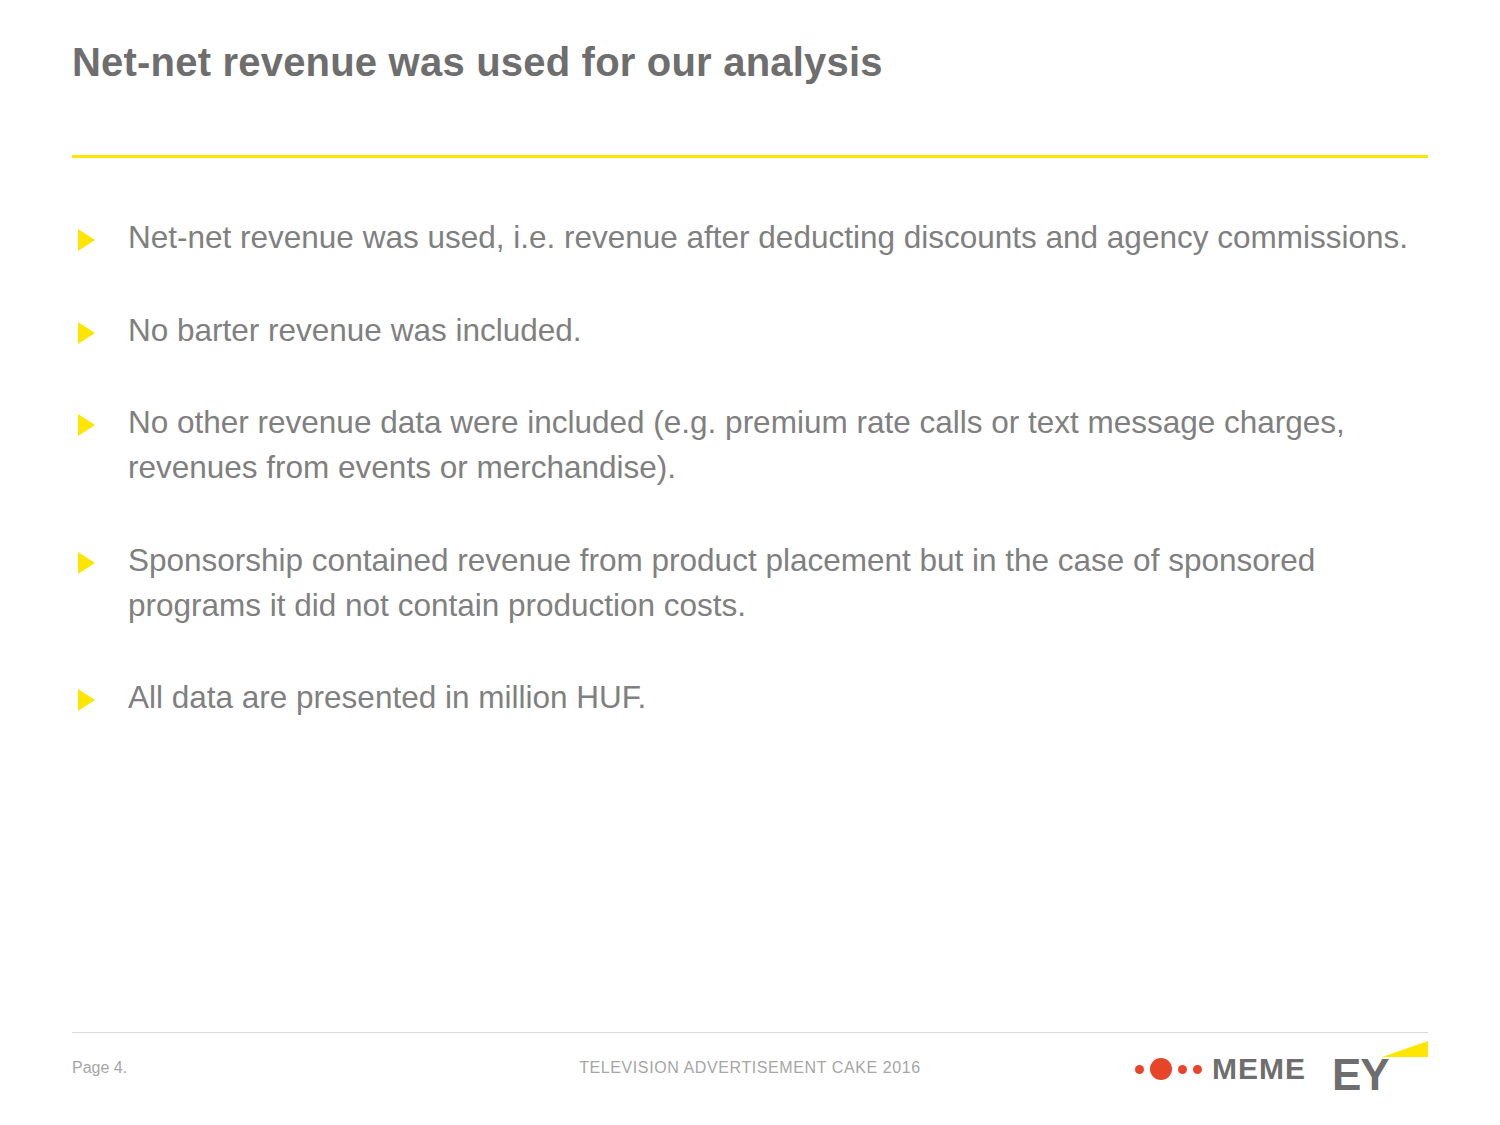Net-net revenue was used for our analysis
Net-net revenue was used, i.e. revenue after deducting discounts and agency commissions.
No barter revenue was included.
No other revenue data were included (e.g. premium rate calls or text message charges, revenues from events or merchandise).
Sponsorship contained revenue from product placement but in the case of sponsored programs it did not contain production costs.
All data are presented in million HUF.
Page 4.
TELEVISION ADVERTISEMENT CAKE 2016
MEME
EY